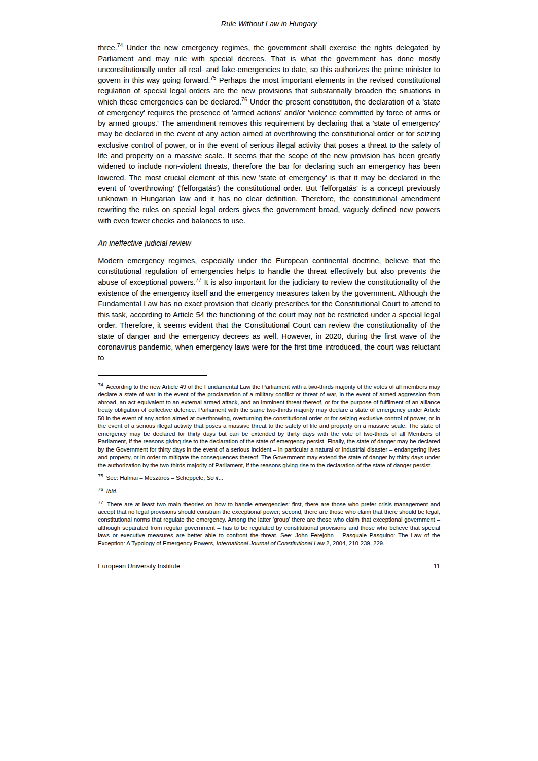Rule Without Law in Hungary
three.74 Under the new emergency regimes, the government shall exercise the rights delegated by Parliament and may rule with special decrees. That is what the government has done mostly unconstitutionally under all real- and fake-emergencies to date, so this authorizes the prime minister to govern in this way going forward.75 Perhaps the most important elements in the revised constitutional regulation of special legal orders are the new provisions that substantially broaden the situations in which these emergencies can be declared.76 Under the present constitution, the declaration of a 'state of emergency' requires the presence of 'armed actions' and/or 'violence committed by force of arms or by armed groups.' The amendment removes this requirement by declaring that a 'state of emergency' may be declared in the event of any action aimed at overthrowing the constitutional order or for seizing exclusive control of power, or in the event of serious illegal activity that poses a threat to the safety of life and property on a massive scale. It seems that the scope of the new provision has been greatly widened to include non-violent threats, therefore the bar for declaring such an emergency has been lowered. The most crucial element of this new 'state of emergency' is that it may be declared in the event of 'overthrowing' ('felforgatás') the constitutional order. But 'felforgatás' is a concept previously unknown in Hungarian law and it has no clear definition. Therefore, the constitutional amendment rewriting the rules on special legal orders gives the government broad, vaguely defined new powers with even fewer checks and balances to use.
An ineffective judicial review
Modern emergency regimes, especially under the European continental doctrine, believe that the constitutional regulation of emergencies helps to handle the threat effectively but also prevents the abuse of exceptional powers.77 It is also important for the judiciary to review the constitutionality of the existence of the emergency itself and the emergency measures taken by the government. Although the Fundamental Law has no exact provision that clearly prescribes for the Constitutional Court to attend to this task, according to Article 54 the functioning of the court may not be restricted under a special legal order. Therefore, it seems evident that the Constitutional Court can review the constitutionality of the state of danger and the emergency decrees as well. However, in 2020, during the first wave of the coronavirus pandemic, when emergency laws were for the first time introduced, the court was reluctant to
74 According to the new Article 49 of the Fundamental Law the Parliament with a two-thirds majority of the votes of all members may declare a state of war in the event of the proclamation of a military conflict or threat of war, in the event of armed aggression from abroad, an act equivalent to an external armed attack, and an imminent threat thereof, or for the purpose of fulfilment of an alliance treaty obligation of collective defence. Parliament with the same two-thirds majority may declare a state of emergency under Article 50 in the event of any action aimed at overthrowing, overturning the constitutional order or for seizing exclusive control of power, or in the event of a serious illegal activity that poses a massive threat to the safety of life and property on a massive scale. The state of emergency may be declared for thirty days but can be extended by thirty days with the vote of two-thirds of all Members of Parliament, if the reasons giving rise to the declaration of the state of emergency persist. Finally, the state of danger may be declared by the Government for thirty days in the event of a serious incident – in particular a natural or industrial disaster – endangering lives and property, or in order to mitigate the consequences thereof. The Government may extend the state of danger by thirty days under the authorization by the two-thirds majority of Parliament, if the reasons giving rise to the declaration of the state of danger persist.
75 See: Halmai – Mészáros – Scheppele, So it...
76 Ibid.
77 There are at least two main theories on how to handle emergencies: first, there are those who prefer crisis management and accept that no legal provisions should constrain the exceptional power; second, there are those who claim that there should be legal, constitutional norms that regulate the emergency. Among the latter 'group' there are those who claim that exceptional government – although separated from regular government – has to be regulated by constitutional provisions and those who believe that special laws or executive measures are better able to confront the threat. See: John Ferejohn – Pasquale Pasquino: The Law of the Exception: A Typology of Emergency Powers, International Journal of Constitutional Law 2, 2004, 210-239, 229.
European University Institute 11